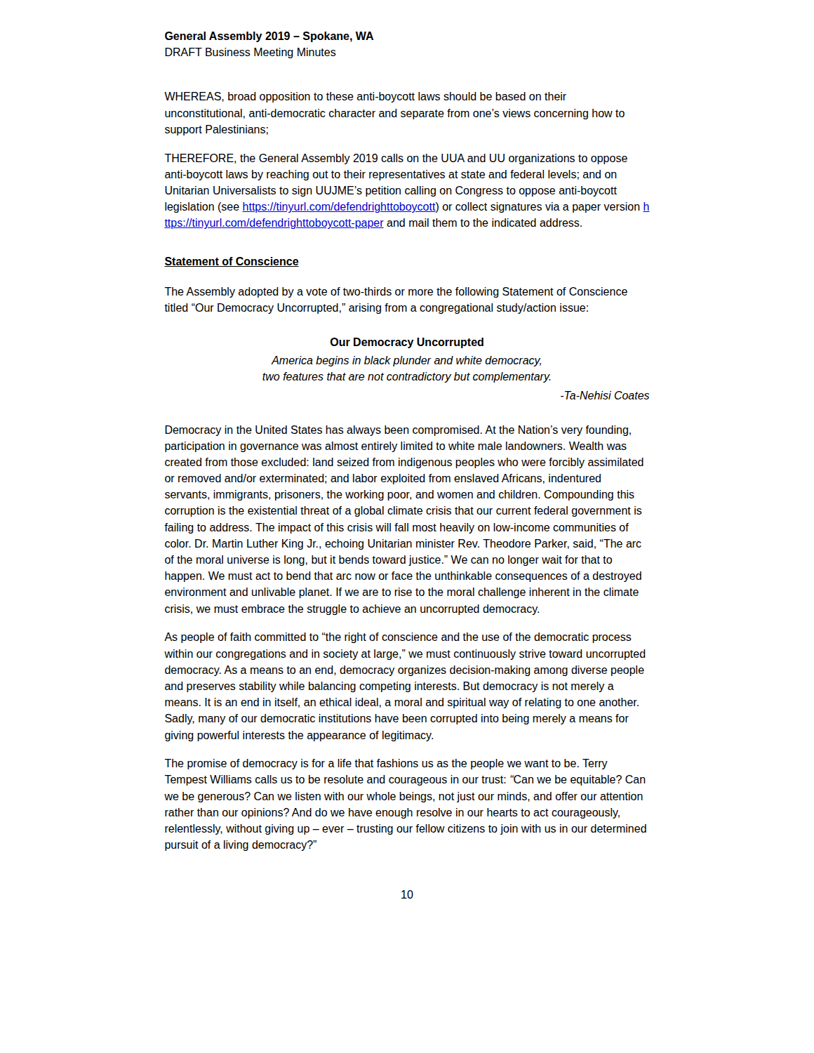General Assembly 2019 – Spokane, WA
DRAFT Business Meeting Minutes
WHEREAS, broad opposition to these anti-boycott laws should be based on their unconstitutional, anti-democratic character and separate from one’s views concerning how to support Palestinians;
THEREFORE, the General Assembly 2019 calls on the UUA and UU organizations to oppose anti-boycott laws by reaching out to their representatives at state and federal levels; and on Unitarian Universalists to sign UUJME’s petition calling on Congress to oppose anti-boycott legislation (see https://tinyurl.com/defendrighttoboycott) or collect signatures via a paper version https://tinyurl.com/defendrighttoboycott-paper and mail them to the indicated address.
Statement of Conscience
The Assembly adopted by a vote of two-thirds or more the following Statement of Conscience titled “Our Democracy Uncorrupted,” arising from a congregational study/action issue:
Our Democracy Uncorrupted
America begins in black plunder and white democracy,
two features that are not contradictory but complementary.
-Ta-Nehisi Coates
Democracy in the United States has always been compromised. At the Nation’s very founding, participation in governance was almost entirely limited to white male landowners. Wealth was created from those excluded: land seized from indigenous peoples who were forcibly assimilated or removed and/or exterminated; and labor exploited from enslaved Africans, indentured servants, immigrants, prisoners, the working poor, and women and children. Compounding this corruption is the existential threat of a global climate crisis that our current federal government is failing to address. The impact of this crisis will fall most heavily on low-income communities of color. Dr. Martin Luther King Jr., echoing Unitarian minister Rev. Theodore Parker, said, “The arc of the moral universe is long, but it bends toward justice.” We can no longer wait for that to happen. We must act to bend that arc now or face the unthinkable consequences of a destroyed environment and unlivable planet. If we are to rise to the moral challenge inherent in the climate crisis, we must embrace the struggle to achieve an uncorrupted democracy.
As people of faith committed to “the right of conscience and the use of the democratic process within our congregations and in society at large,” we must continuously strive toward uncorrupted democracy. As a means to an end, democracy organizes decision-making among diverse people and preserves stability while balancing competing interests. But democracy is not merely a means. It is an end in itself, an ethical ideal, a moral and spiritual way of relating to one another. Sadly, many of our democratic institutions have been corrupted into being merely a means for giving powerful interests the appearance of legitimacy.
The promise of democracy is for a life that fashions us as the people we want to be. Terry Tempest Williams calls us to be resolute and courageous in our trust: “Can we be equitable? Can we be generous? Can we listen with our whole beings, not just our minds, and offer our attention rather than our opinions? And do we have enough resolve in our hearts to act courageously, relentlessly, without giving up – ever – trusting our fellow citizens to join with us in our determined pursuit of a living democracy?”
10